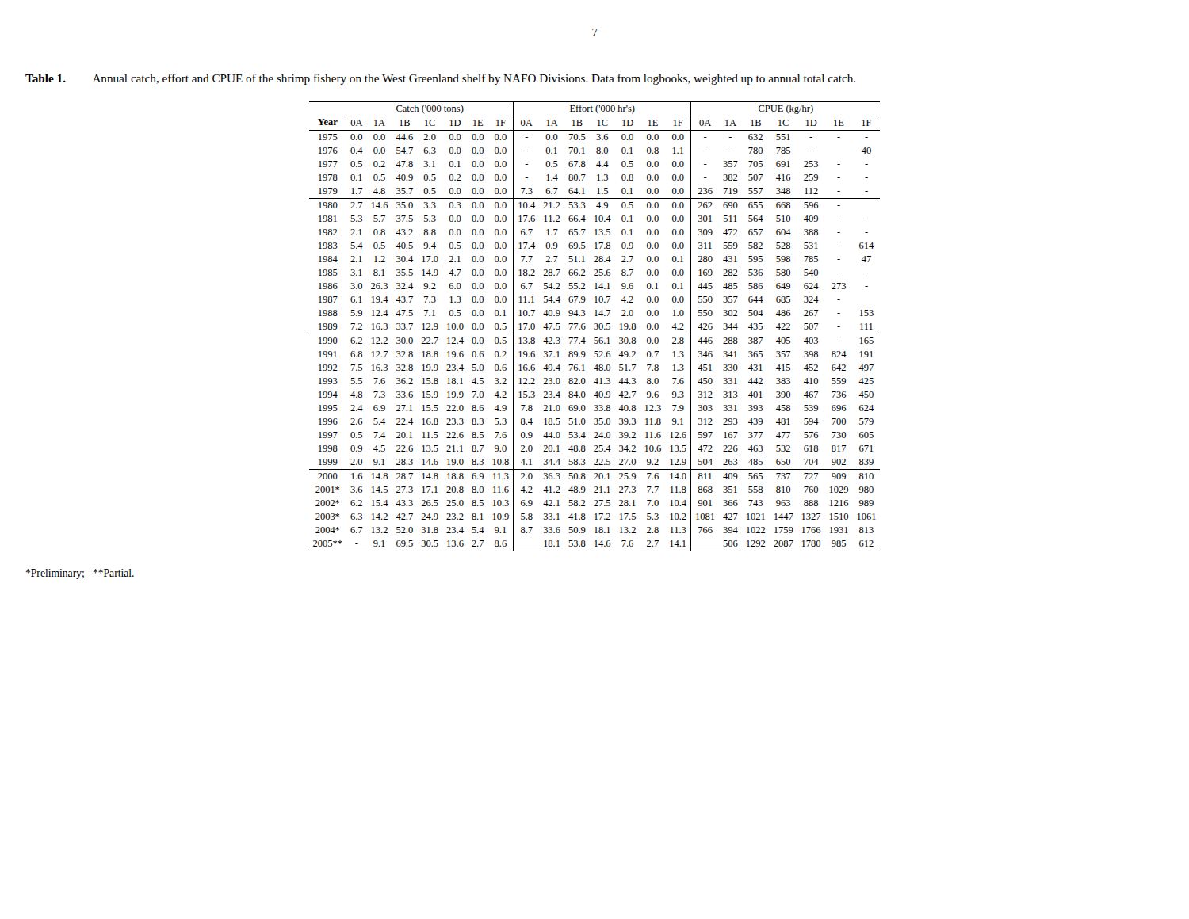7
Table 1. Annual catch, effort and CPUE of the shrimp fishery on the West Greenland shelf by NAFO Divisions. Data from logbooks, weighted up to annual total catch.
| | Catch ('000 tons) | Effort ('000 hr's) | CPUE (kg/hr) |
| --- | --- | --- | --- |
| Year | 0A | 1A | 1B | 1C | 1D | 1E | 1F | 0A | 1A | 1B | 1C | 1D | 1E | 1F | 0A | 1A | 1B | 1C | 1D | 1E | 1F |
| 1975 | 0.0 | 0.0 | 44.6 | 2.0 | 0.0 | 0.0 | 0.0 | - | 0.0 | 70.5 | 3.6 | 0.0 | 0.0 | 0.0 | - | - | 632 | 551 | - | - | - |
| 1976 | 0.4 | 0.0 | 54.7 | 6.3 | 0.0 | 0.0 | 0.0 | - | 0.1 | 70.1 | 8.0 | 0.1 | 0.8 | 1.1 | - | - | 780 | 785 | - | | 40 |
| 1977 | 0.5 | 0.2 | 47.8 | 3.1 | 0.1 | 0.0 | 0.0 | - | 0.5 | 67.8 | 4.4 | 0.5 | 0.0 | 0.0 | - | 357 | 705 | 691 | 253 | - | - |
| 1978 | 0.1 | 0.5 | 40.9 | 0.5 | 0.2 | 0.0 | 0.0 | - | 1.4 | 80.7 | 1.3 | 0.8 | 0.0 | 0.0 | - | 382 | 507 | 416 | 259 | - | - |
| 1979 | 1.7 | 4.8 | 35.7 | 0.5 | 0.0 | 0.0 | 0.0 | 7.3 | 6.7 | 64.1 | 1.5 | 0.1 | 0.0 | 0.0 | 236 | 719 | 557 | 348 | 112 | - | - |
| 1980 | 2.7 | 14.6 | 35.0 | 3.3 | 0.3 | 0.0 | 0.0 | 10.4 | 21.2 | 53.3 | 4.9 | 0.5 | 0.0 | 0.0 | 262 | 690 | 655 | 668 | 596 | - | |
| 1981 | 5.3 | 5.7 | 37.5 | 5.3 | 0.0 | 0.0 | 0.0 | 17.6 | 11.2 | 66.4 | 10.4 | 0.1 | 0.0 | 0.0 | 301 | 511 | 564 | 510 | 409 | - | - |
| 1982 | 2.1 | 0.8 | 43.2 | 8.8 | 0.0 | 0.0 | 0.0 | 6.7 | 1.7 | 65.7 | 13.5 | 0.1 | 0.0 | 0.0 | 309 | 472 | 657 | 604 | 388 | - | - |
| 1983 | 5.4 | 0.5 | 40.5 | 9.4 | 0.5 | 0.0 | 0.0 | 17.4 | 0.9 | 69.5 | 17.8 | 0.9 | 0.0 | 0.0 | 311 | 559 | 582 | 528 | 531 | - | 614 |
| 1984 | 2.1 | 1.2 | 30.4 | 17.0 | 2.1 | 0.0 | 0.0 | 7.7 | 2.7 | 51.1 | 28.4 | 2.7 | 0.0 | 0.1 | 280 | 431 | 595 | 598 | 785 | - | 47 |
| 1985 | 3.1 | 8.1 | 35.5 | 14.9 | 4.7 | 0.0 | 0.0 | 18.2 | 28.7 | 66.2 | 25.6 | 8.7 | 0.0 | 0.0 | 169 | 282 | 536 | 580 | 540 | - | - |
| 1986 | 3.0 | 26.3 | 32.4 | 9.2 | 6.0 | 0.0 | 0.0 | 6.7 | 54.2 | 55.2 | 14.1 | 9.6 | 0.1 | 0.1 | 445 | 485 | 586 | 649 | 624 | 273 | - |
| 1987 | 6.1 | 19.4 | 43.7 | 7.3 | 1.3 | 0.0 | 0.0 | 11.1 | 54.4 | 67.9 | 10.7 | 4.2 | 0.0 | 0.0 | 550 | 357 | 644 | 685 | 324 | - | |
| 1988 | 5.9 | 12.4 | 47.5 | 7.1 | 0.5 | 0.0 | 0.1 | 10.7 | 40.9 | 94.3 | 14.7 | 2.0 | 0.0 | 1.0 | 550 | 302 | 504 | 486 | 267 | - | 153 |
| 1989 | 7.2 | 16.3 | 33.7 | 12.9 | 10.0 | 0.0 | 0.5 | 17.0 | 47.5 | 77.6 | 30.5 | 19.8 | 0.0 | 4.2 | 426 | 344 | 435 | 422 | 507 | - | 111 |
| 1990 | 6.2 | 12.2 | 30.0 | 22.7 | 12.4 | 0.0 | 0.5 | 13.8 | 42.3 | 77.4 | 56.1 | 30.8 | 0.0 | 2.8 | 446 | 288 | 387 | 405 | 403 | - | 165 |
| 1991 | 6.8 | 12.7 | 32.8 | 18.8 | 19.6 | 0.6 | 0.2 | 19.6 | 37.1 | 89.9 | 52.6 | 49.2 | 0.7 | 1.3 | 346 | 341 | 365 | 357 | 398 | 824 | 191 |
| 1992 | 7.5 | 16.3 | 32.8 | 19.9 | 23.4 | 5.0 | 0.6 | 16.6 | 49.4 | 76.1 | 48.0 | 51.7 | 7.8 | 1.3 | 451 | 330 | 431 | 415 | 452 | 642 | 497 |
| 1993 | 5.5 | 7.6 | 36.2 | 15.8 | 18.1 | 4.5 | 3.2 | 12.2 | 23.0 | 82.0 | 41.3 | 44.3 | 8.0 | 7.6 | 450 | 331 | 442 | 383 | 410 | 559 | 425 |
| 1994 | 4.8 | 7.3 | 33.6 | 15.9 | 19.9 | 7.0 | 4.2 | 15.3 | 23.4 | 84.0 | 40.9 | 42.7 | 9.6 | 9.3 | 312 | 313 | 401 | 390 | 467 | 736 | 450 |
| 1995 | 2.4 | 6.9 | 27.1 | 15.5 | 22.0 | 8.6 | 4.9 | 7.8 | 21.0 | 69.0 | 33.8 | 40.8 | 12.3 | 7.9 | 303 | 331 | 393 | 458 | 539 | 696 | 624 |
| 1996 | 2.6 | 5.4 | 22.4 | 16.8 | 23.3 | 8.3 | 5.3 | 8.4 | 18.5 | 51.0 | 35.0 | 39.3 | 11.8 | 9.1 | 312 | 293 | 439 | 481 | 594 | 700 | 579 |
| 1997 | 0.5 | 7.4 | 20.1 | 11.5 | 22.6 | 8.5 | 7.6 | 0.9 | 44.0 | 53.4 | 24.0 | 39.2 | 11.6 | 12.6 | 597 | 167 | 377 | 477 | 576 | 730 | 605 |
| 1998 | 0.9 | 4.5 | 22.6 | 13.5 | 21.1 | 8.7 | 9.0 | 2.0 | 20.1 | 48.8 | 25.4 | 34.2 | 10.6 | 13.5 | 472 | 226 | 463 | 532 | 618 | 817 | 671 |
| 1999 | 2.0 | 9.1 | 28.3 | 14.6 | 19.0 | 8.3 | 10.8 | 4.1 | 34.4 | 58.3 | 22.5 | 27.0 | 9.2 | 12.9 | 504 | 263 | 485 | 650 | 704 | 902 | 839 |
| 2000 | 1.6 | 14.8 | 28.7 | 14.8 | 18.8 | 6.9 | 11.3 | 2.0 | 36.3 | 50.8 | 20.1 | 25.9 | 7.6 | 14.0 | 811 | 409 | 565 | 737 | 727 | 909 | 810 |
| 2001* | 3.6 | 14.5 | 27.3 | 17.1 | 20.8 | 8.0 | 11.6 | 4.2 | 41.2 | 48.9 | 21.1 | 27.3 | 7.7 | 11.8 | 868 | 351 | 558 | 810 | 760 | 1029 | 980 |
| 2002* | 6.2 | 15.4 | 43.3 | 26.5 | 25.0 | 8.5 | 10.3 | 6.9 | 42.1 | 58.2 | 27.5 | 28.1 | 7.0 | 10.4 | 901 | 366 | 743 | 963 | 888 | 1216 | 989 |
| 2003* | 6.3 | 14.2 | 42.7 | 24.9 | 23.2 | 8.1 | 10.9 | 5.8 | 33.1 | 41.8 | 17.2 | 17.5 | 5.3 | 10.2 | 1081 | 427 | 1021 | 1447 | 1327 | 1510 | 1061 |
| 2004* | 6.7 | 13.2 | 52.0 | 31.8 | 23.4 | 5.4 | 9.1 | 8.7 | 33.6 | 50.9 | 18.1 | 13.2 | 2.8 | 11.3 | 766 | 394 | 1022 | 1759 | 1766 | 1931 | 813 |
| 2005** | - | 9.1 | 69.5 | 30.5 | 13.6 | 2.7 | 8.6 | | 18.1 | 53.8 | 14.6 | 7.6 | 2.7 | 14.1 | | 506 | 1292 | 2087 | 1780 | 985 | 612 |
*Preliminary; **Partial.